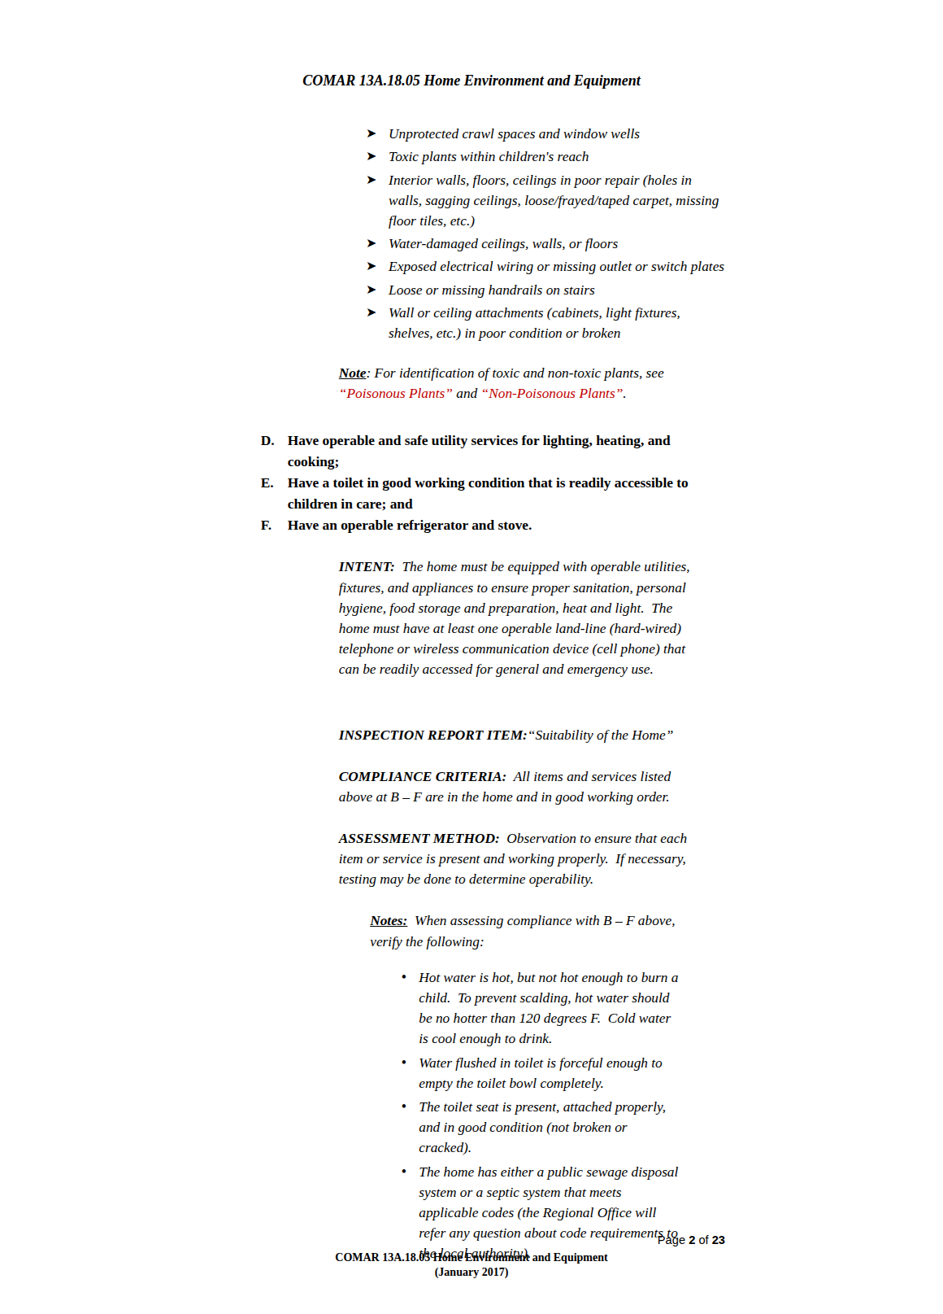COMAR 13A.18.05 Home Environment and Equipment
Unprotected crawl spaces and window wells
Toxic plants within children's reach
Interior walls, floors, ceilings in poor repair (holes in walls, sagging ceilings, loose/frayed/taped carpet, missing floor tiles, etc.)
Water-damaged ceilings, walls, or floors
Exposed electrical wiring or missing outlet or switch plates
Loose or missing handrails on stairs
Wall or ceiling attachments (cabinets, light fixtures, shelves, etc.) in poor condition or broken
Note: For identification of toxic and non-toxic plants, see “Poisonous Plants” and “Non-Poisonous Plants”.
D. Have operable and safe utility services for lighting, heating, and cooking;
E. Have a toilet in good working condition that is readily accessible to children in care; and
F. Have an operable refrigerator and stove.
INTENT: The home must be equipped with operable utilities, fixtures, and appliances to ensure proper sanitation, personal hygiene, food storage and preparation, heat and light. The home must have at least one operable land-line (hard-wired) telephone or wireless communication device (cell phone) that can be readily accessed for general and emergency use.
INSPECTION REPORT ITEM:“Suitability of the Home”
COMPLIANCE CRITERIA: All items and services listed above at B – F are in the home and in good working order.
ASSESSMENT METHOD: Observation to ensure that each item or service is present and working properly. If necessary, testing may be done to determine operability.
Notes: When assessing compliance with B – F above, verify the following:
Hot water is hot, but not hot enough to burn a child. To prevent scalding, hot water should be no hotter than 120 degrees F. Cold water is cool enough to drink.
Water flushed in toilet is forceful enough to empty the toilet bowl completely.
The toilet seat is present, attached properly, and in good condition (not broken or cracked).
The home has either a public sewage disposal system or a septic system that meets applicable codes (the Regional Office will refer any question about code requirements to the local authority).
Page 2 of 23
COMAR 13A.18.05 Home Environment and Equipment
(January 2017)